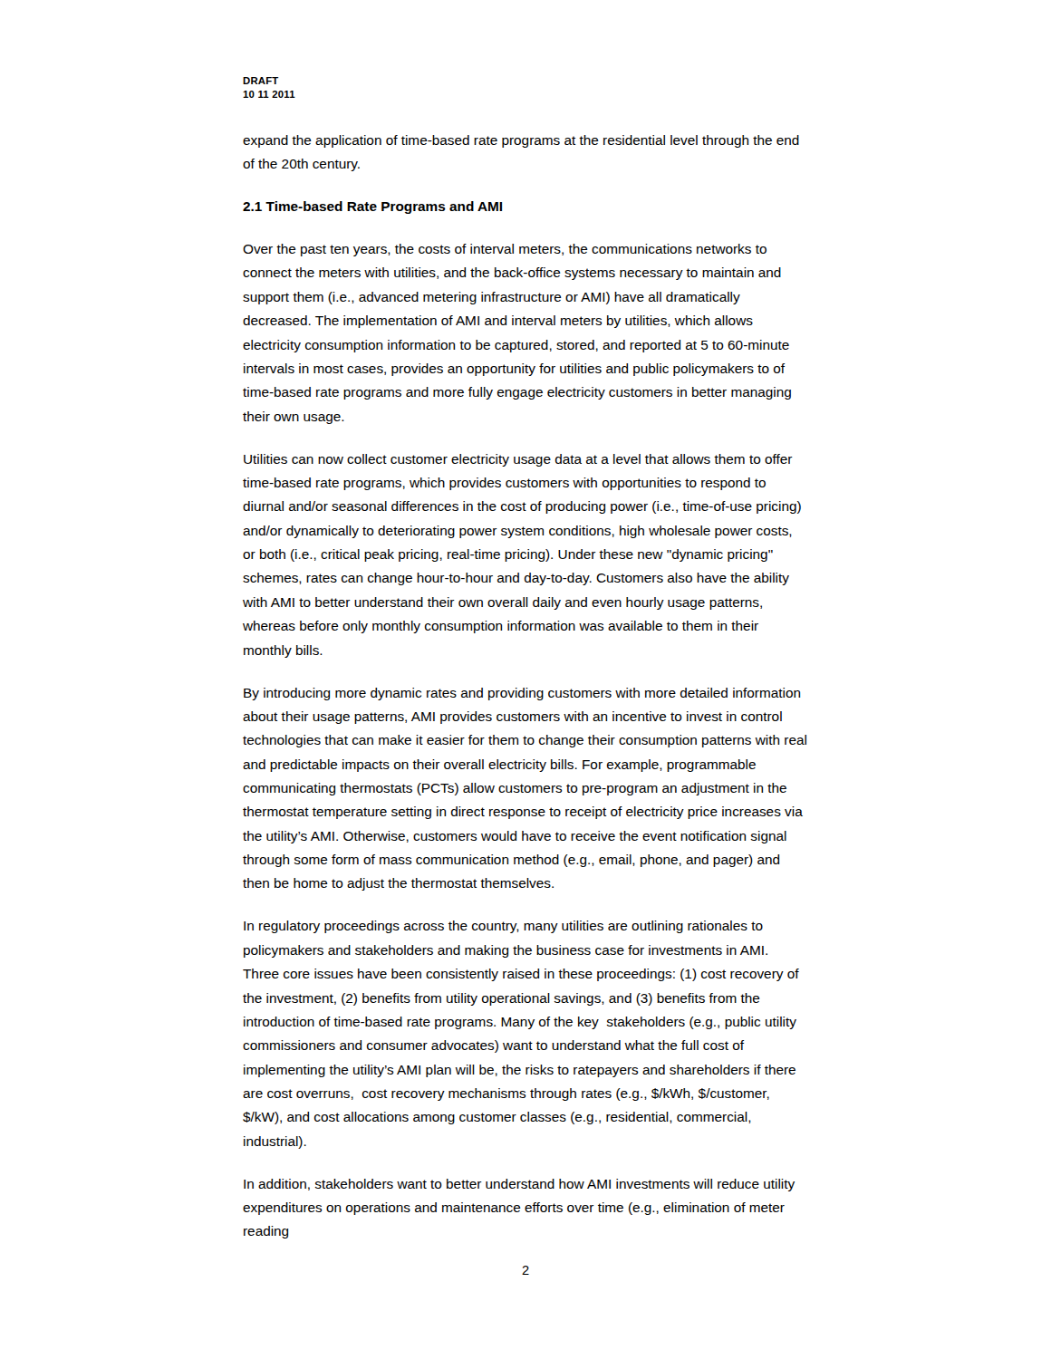DRAFT
10 11 2011
expand the application of time-based rate programs at the residential level through the end of the 20th century.
2.1 Time-based Rate Programs and AMI
Over the past ten years, the costs of interval meters, the communications networks to connect the meters with utilities, and the back-office systems necessary to maintain and support them (i.e., advanced metering infrastructure or AMI) have all dramatically decreased. The implementation of AMI and interval meters by utilities, which allows electricity consumption information to be captured, stored, and reported at 5 to 60-minute intervals in most cases, provides an opportunity for utilities and public policymakers to of time-based rate programs and more fully engage electricity customers in better managing their own usage.
Utilities can now collect customer electricity usage data at a level that allows them to offer time-based rate programs, which provides customers with opportunities to respond to diurnal and/or seasonal differences in the cost of producing power (i.e., time-of-use pricing) and/or dynamically to deteriorating power system conditions, high wholesale power costs, or both (i.e., critical peak pricing, real-time pricing). Under these new "dynamic pricing" schemes, rates can change hour-to-hour and day-to-day. Customers also have the ability with AMI to better understand their own overall daily and even hourly usage patterns, whereas before only monthly consumption information was available to them in their monthly bills.
By introducing more dynamic rates and providing customers with more detailed information about their usage patterns, AMI provides customers with an incentive to invest in control technologies that can make it easier for them to change their consumption patterns with real and predictable impacts on their overall electricity bills. For example, programmable communicating thermostats (PCTs) allow customers to pre-program an adjustment in the thermostat temperature setting in direct response to receipt of electricity price increases via the utility’s AMI. Otherwise, customers would have to receive the event notification signal through some form of mass communication method (e.g., email, phone, and pager) and then be home to adjust the thermostat themselves.
In regulatory proceedings across the country, many utilities are outlining rationales to policymakers and stakeholders and making the business case for investments in AMI. Three core issues have been consistently raised in these proceedings: (1) cost recovery of the investment, (2) benefits from utility operational savings, and (3) benefits from the introduction of time-based rate programs. Many of the key stakeholders (e.g., public utility commissioners and consumer advocates) want to understand what the full cost of implementing the utility’s AMI plan will be, the risks to ratepayers and shareholders if there are cost overruns, cost recovery mechanisms through rates (e.g., $/kWh, $/customer, $/kW), and cost allocations among customer classes (e.g., residential, commercial, industrial).
In addition, stakeholders want to better understand how AMI investments will reduce utility expenditures on operations and maintenance efforts over time (e.g., elimination of meter reading
2